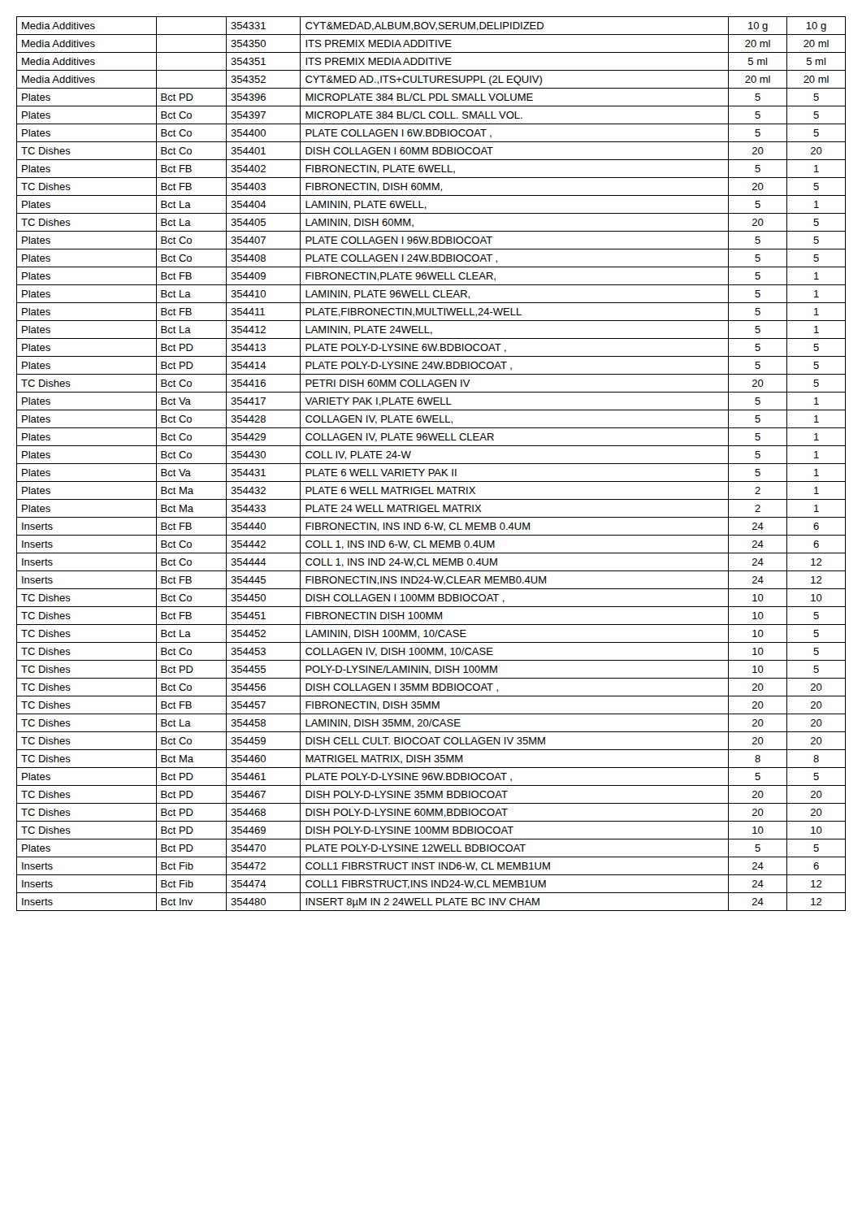| Media Additives | | 354331 | CYT&MEDAD,ALBUM,BOV,SERUM,DELIPIDIZED | 10 g | 10 g |
| Media Additives | | 354350 | ITS PREMIX MEDIA ADDITIVE | 20 ml | 20 ml |
| Media Additives | | 354351 | ITS PREMIX MEDIA ADDITIVE | 5 ml | 5 ml |
| Media Additives | | 354352 | CYT&MED AD.,ITS+CULTURESUPPL (2L EQUIV) | 20 ml | 20 ml |
| Plates | Bct PD | 354396 | MICROPLATE 384 BL/CL PDL SMALL VOLUME | 5 | 5 |
| Plates | Bct Co | 354397 | MICROPLATE 384 BL/CL COLL. SMALL VOL. | 5 | 5 |
| Plates | Bct Co | 354400 | PLATE COLLAGEN I 6W.BDBIOCOAT , | 5 | 5 |
| TC Dishes | Bct Co | 354401 | DISH COLLAGEN I 60MM BDBIOCOAT | 20 | 20 |
| Plates | Bct FB | 354402 | FIBRONECTIN, PLATE 6WELL, | 5 | 1 |
| TC Dishes | Bct FB | 354403 | FIBRONECTIN, DISH 60MM, | 20 | 5 |
| Plates | Bct La | 354404 | LAMININ, PLATE 6WELL, | 5 | 1 |
| TC Dishes | Bct La | 354405 | LAMININ, DISH 60MM, | 20 | 5 |
| Plates | Bct Co | 354407 | PLATE COLLAGEN I 96W.BDBIOCOAT | 5 | 5 |
| Plates | Bct Co | 354408 | PLATE COLLAGEN I 24W.BDBIOCOAT , | 5 | 5 |
| Plates | Bct FB | 354409 | FIBRONECTIN,PLATE 96WELL CLEAR, | 5 | 1 |
| Plates | Bct La | 354410 | LAMININ, PLATE 96WELL CLEAR, | 5 | 1 |
| Plates | Bct FB | 354411 | PLATE,FIBRONECTIN,MULTIWELL,24-WELL | 5 | 1 |
| Plates | Bct La | 354412 | LAMININ, PLATE 24WELL, | 5 | 1 |
| Plates | Bct PD | 354413 | PLATE POLY-D-LYSINE 6W.BDBIOCOAT , | 5 | 5 |
| Plates | Bct PD | 354414 | PLATE POLY-D-LYSINE 24W.BDBIOCOAT , | 5 | 5 |
| TC Dishes | Bct Co | 354416 | PETRI DISH 60MM COLLAGEN IV | 20 | 5 |
| Plates | Bct Va | 354417 | VARIETY PAK I,PLATE 6WELL | 5 | 1 |
| Plates | Bct Co | 354428 | COLLAGEN IV, PLATE 6WELL, | 5 | 1 |
| Plates | Bct Co | 354429 | COLLAGEN IV, PLATE 96WELL CLEAR | 5 | 1 |
| Plates | Bct Co | 354430 | COLL IV, PLATE 24-W | 5 | 1 |
| Plates | Bct Va | 354431 | PLATE 6 WELL VARIETY PAK II | 5 | 1 |
| Plates | Bct Ma | 354432 | PLATE 6 WELL MATRIGEL MATRIX | 2 | 1 |
| Plates | Bct Ma | 354433 | PLATE 24 WELL MATRIGEL MATRIX | 2 | 1 |
| Inserts | Bct FB | 354440 | FIBRONECTIN, INS IND 6-W, CL MEMB 0.4UM | 24 | 6 |
| Inserts | Bct Co | 354442 | COLL 1, INS IND 6-W, CL MEMB 0.4UM | 24 | 6 |
| Inserts | Bct Co | 354444 | COLL 1, INS IND 24-W,CL MEMB 0.4UM | 24 | 12 |
| Inserts | Bct FB | 354445 | FIBRONECTIN,INS IND24-W,CLEAR MEMB0.4UM | 24 | 12 |
| TC Dishes | Bct Co | 354450 | DISH COLLAGEN I 100MM BDBIOCOAT , | 10 | 10 |
| TC Dishes | Bct FB | 354451 | FIBRONECTIN DISH 100MM | 10 | 5 |
| TC Dishes | Bct La | 354452 | LAMININ, DISH 100MM, 10/CASE | 10 | 5 |
| TC Dishes | Bct Co | 354453 | COLLAGEN IV, DISH 100MM, 10/CASE | 10 | 5 |
| TC Dishes | Bct PD | 354455 | POLY-D-LYSINE/LAMININ, DISH 100MM | 10 | 5 |
| TC Dishes | Bct Co | 354456 | DISH COLLAGEN I 35MM BDBIOCOAT , | 20 | 20 |
| TC Dishes | Bct FB | 354457 | FIBRONECTIN, DISH 35MM | 20 | 20 |
| TC Dishes | Bct La | 354458 | LAMININ, DISH 35MM, 20/CASE | 20 | 20 |
| TC Dishes | Bct Co | 354459 | DISH CELL CULT. BIOCOAT COLLAGEN IV 35MM | 20 | 20 |
| TC Dishes | Bct Ma | 354460 | MATRIGEL MATRIX, DISH 35MM | 8 | 8 |
| Plates | Bct PD | 354461 | PLATE POLY-D-LYSINE 96W.BDBIOCOAT , | 5 | 5 |
| TC Dishes | Bct PD | 354467 | DISH POLY-D-LYSINE 35MM BDBIOCOAT | 20 | 20 |
| TC Dishes | Bct PD | 354468 | DISH POLY-D-LYSINE 60MM,BDBIOCOAT | 20 | 20 |
| TC Dishes | Bct PD | 354469 | DISH POLY-D-LYSINE 100MM BDBIOCOAT | 10 | 10 |
| Plates | Bct PD | 354470 | PLATE POLY-D-LYSINE 12WELL BDBIOCOAT | 5 | 5 |
| Inserts | Bct Fib | 354472 | COLL1 FIBRSTRUCT INST IND6-W, CL MEMB1UM | 24 | 6 |
| Inserts | Bct Fib | 354474 | COLL1 FIBRSTRUCT,INS IND24-W,CL MEMB1UM | 24 | 12 |
| Inserts | Bct Inv | 354480 | INSERT 8µM IN 2 24WELL PLATE BC INV CHAM | 24 | 12 |